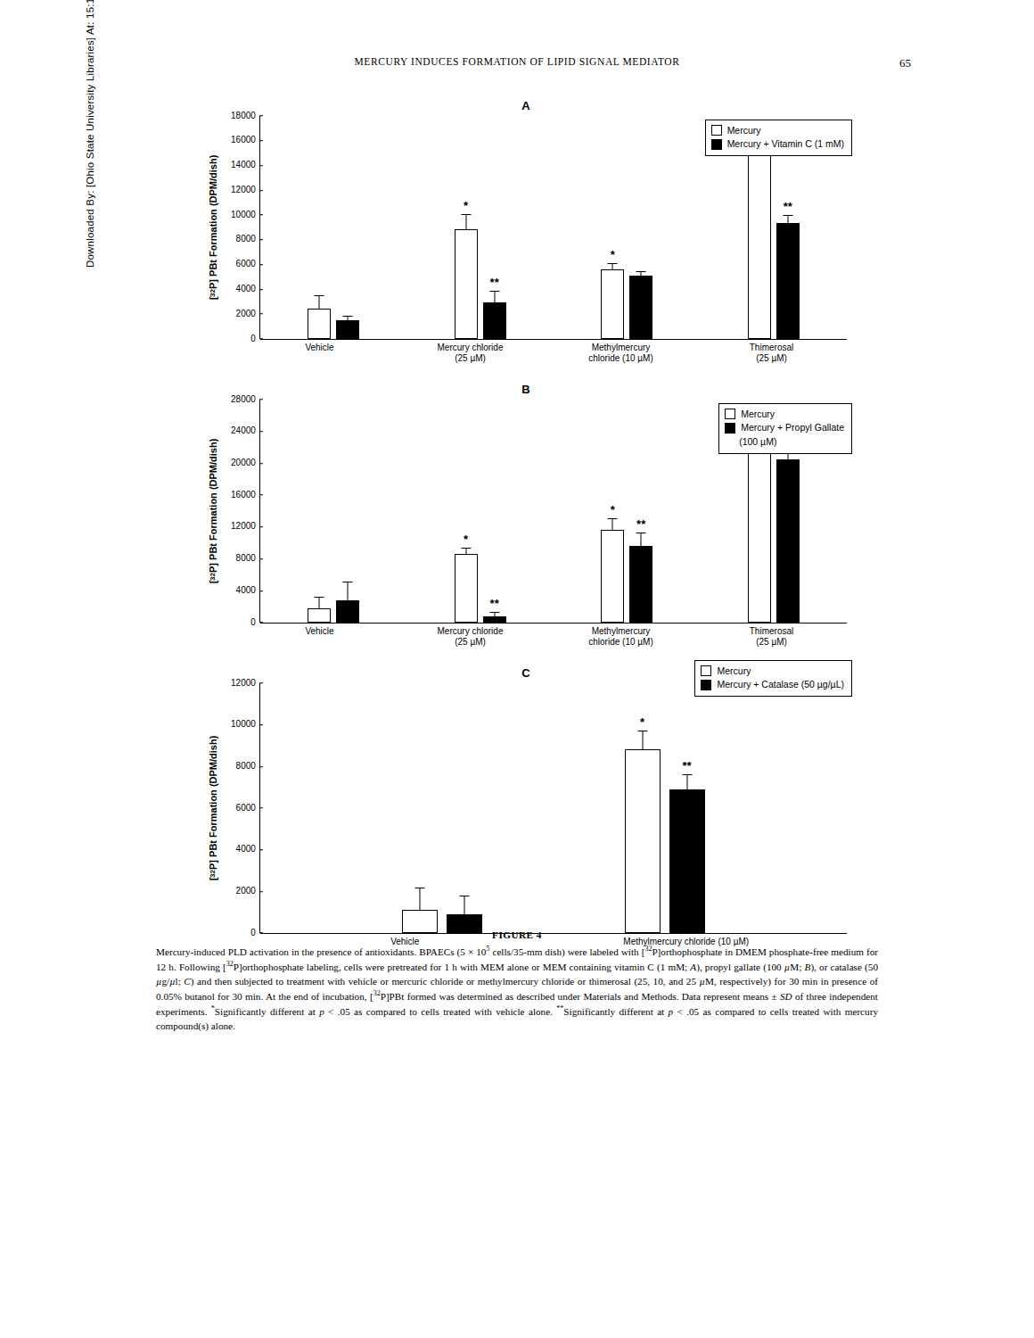Downloaded By: [Ohio State University Libraries] At: 15:11 3 December 2007
MERCURY INDUCES FORMATION OF LIPID SIGNAL MEDIATOR
65
A
[32P] PBt Formation (DPM/dish)
18000
16000
14000
12000
10000
8000
6000
4000
2000
0
*
**
*
*
**
Mercury
Mercury + Vitamin C (1 mM)
Vehicle
Mercury chloride
(25 µM)
Methylmercury
chloride (10 µM)
Thimerosal
(25 µM)
B
[32P] PBt Formation (DPM/dish)
28000
24000
20000
16000
12000
8000
4000
0
*
**
*
**
*
Mercury
Mercury + Propyl Gallate
(100 µM)
Vehicle
Mercury chloride
(25 µM)
Methylmercury
chloride (10 µM)
Thimerosal
(25 µM)
C
[32P] PBt Formation (DPM/dish)
12000
10000
8000
6000
4000
2000
0
*
**
Mercury
Mercury + Catalase (50 µg/µL)
Vehicle
Methylmercury chloride (10 µM)
FIGURE 4
Mercury-induced PLD activation in the presence of antioxidants. BPAECs (5 × 105 cells/35-mm dish) were labeled with [32P]orthophosphate in DMEM phosphate-free medium for 12 h. Following [32P]orthophosphate labeling, cells were pretreated for 1 h with MEM alone or MEM containing vitamin C (1 mM; A), propyl gallate (100 µ M; B), or catalase (50 µg/µl; C) and then subjected to treatment with vehicle or mercuric chloride or methylmercury chloride or thimerosal (25, 10, and 25 µ M, respectively) for 30 min in presence of 0.05% butanol for 30 min. At the end of incubation, [32P]PBt formed was determined as described under Materials and Methods. Data represent means ± SD of three independent experiments. *Significantly different at p < .05 as compared to cells treated with vehicle alone. **Significantly different at p < .05 as compared to cells treated with mercury compound(s) alone.